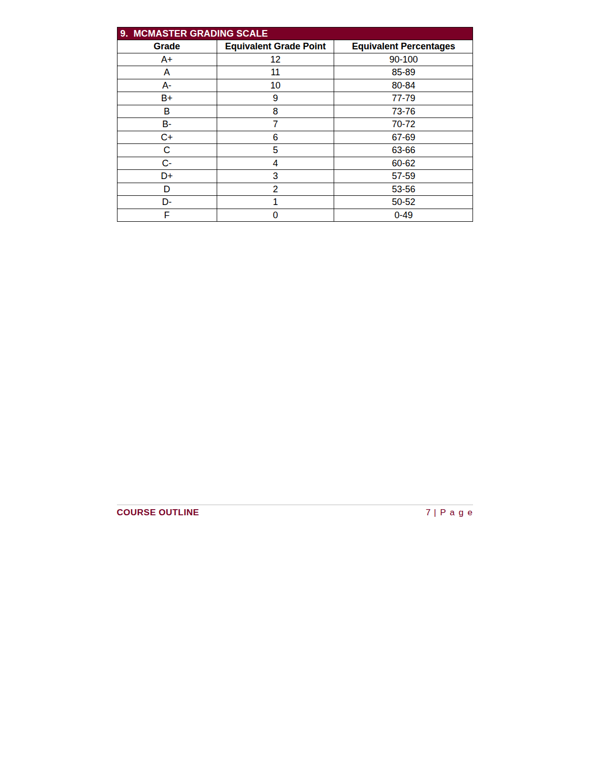| 9. MCMASTER GRADING SCALE |
| Grade | Equivalent Grade Point | Equivalent Percentages |
| A+ | 12 | 90-100 |
| A | 11 | 85-89 |
| A- | 10 | 80-84 |
| B+ | 9 | 77-79 |
| B | 8 | 73-76 |
| B- | 7 | 70-72 |
| C+ | 6 | 67-69 |
| C | 5 | 63-66 |
| C- | 4 | 60-62 |
| D+ | 3 | 57-59 |
| D | 2 | 53-56 |
| D- | 1 | 50-52 |
| F | 0 | 0-49 |
COURSE OUTLINE
7 | P a g e